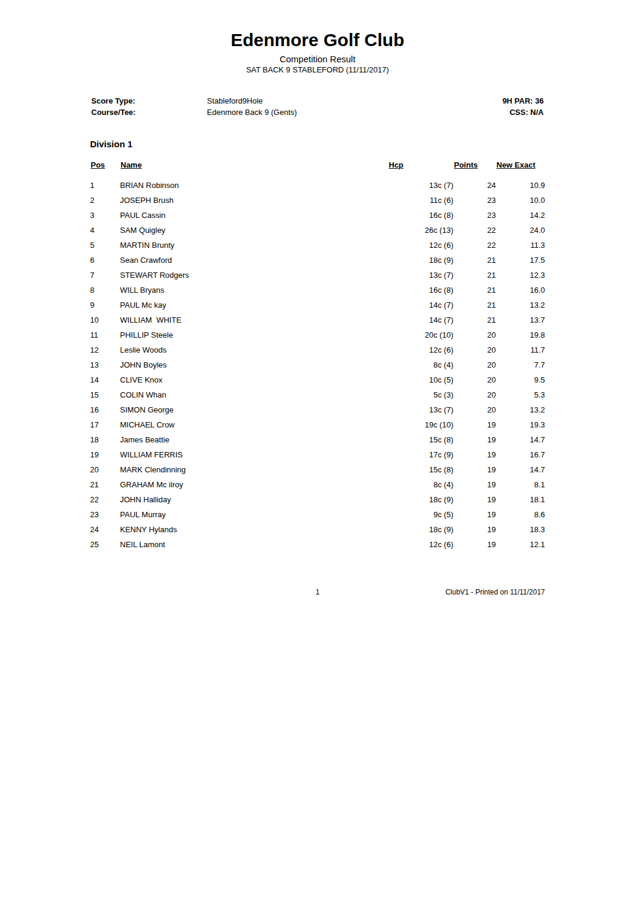Edenmore Golf Club
Competition Result
SAT BACK 9 STABLEFORD (11/11/2017)
| Score Type: | Stableford9Hole | 9H PAR: 36 |
| Course/Tee: | Edenmore Back 9 (Gents) | CSS: N/A |
Division 1
| Pos | Name | Hcp | Points | New Exact |
| --- | --- | --- | --- | --- |
| 1 | BRIAN Robinson | 13c (7) | 24 | 10.9 |
| 2 | JOSEPH Brush | 11c (6) | 23 | 10.0 |
| 3 | PAUL Cassin | 16c (8) | 23 | 14.2 |
| 4 | SAM Quigley | 26c (13) | 22 | 24.0 |
| 5 | MARTIN Brunty | 12c (6) | 22 | 11.3 |
| 6 | Sean Crawford | 18c (9) | 21 | 17.5 |
| 7 | STEWART Rodgers | 13c (7) | 21 | 12.3 |
| 8 | WILL Bryans | 16c (8) | 21 | 16.0 |
| 9 | PAUL Mc kay | 14c (7) | 21 | 13.2 |
| 10 | WILLIAM WHITE | 14c (7) | 21 | 13.7 |
| 11 | PHILLIP Steele | 20c (10) | 20 | 19.8 |
| 12 | Leslie Woods | 12c (6) | 20 | 11.7 |
| 13 | JOHN Boyles | 8c (4) | 20 | 7.7 |
| 14 | CLIVE Knox | 10c (5) | 20 | 9.5 |
| 15 | COLIN Whan | 5c (3) | 20 | 5.3 |
| 16 | SIMON George | 13c (7) | 20 | 13.2 |
| 17 | MICHAEL Crow | 19c (10) | 19 | 19.3 |
| 18 | James Beattie | 15c (8) | 19 | 14.7 |
| 19 | WILLIAM FERRIS | 17c (9) | 19 | 16.7 |
| 20 | MARK Clendinning | 15c (8) | 19 | 14.7 |
| 21 | GRAHAM Mc ilroy | 8c (4) | 19 | 8.1 |
| 22 | JOHN Halliday | 18c (9) | 19 | 18.1 |
| 23 | PAUL Murray | 9c (5) | 19 | 8.6 |
| 24 | KENNY Hylands | 18c (9) | 19 | 18.3 |
| 25 | NEIL Lamont | 12c (6) | 19 | 12.1 |
1
ClubV1 - Printed on 11/11/2017